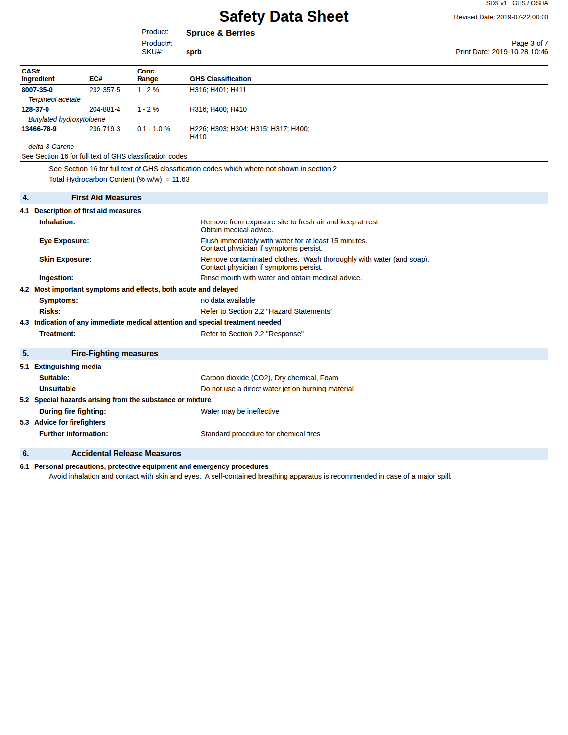SDS v1 GHS / OSHA
Safety Data Sheet
Revised Date: 2019-07-22 00:00
| Product: | Spruce & Berries | |
| Product#: | | Page 3 of 7 |
| SKU#: | sprb | Print Date: 2019-10-28 10:46 |
| CAS# Ingredient | EC# | Conc. Range | GHS Classification |
| --- | --- | --- | --- |
| 8007-35-0 | 232-357-5 | 1 - 2 % | H316; H401; H411 |
| Terpineol acetate |
| 128-37-0 | 204-881-4 | 1 - 2 % | H316; H400; H410 |
| Butylated hydroxytoluene |
| 13466-78-9 | 236-719-3 | 0.1 - 1.0 % | H226; H303; H304; H315; H317; H400; H410 |
| delta-3-Carene |
| See Section 16 for full text of GHS classification codes |
See Section 16 for full text of GHS classification codes which where not shown in section 2
Total Hydrocarbon Content (% w/w) = 11.63
4. First Aid Measures
4.1 Description of first aid measures
| Inhalation: | Remove from exposure site to fresh air and keep at rest. Obtain medical advice. |
| Eye Exposure: | Flush immediately with water for at least 15 minutes. Contact physician if symptoms persist. |
| Skin Exposure: | Remove contaminated clothes. Wash thoroughly with water (and soap). Contact physician if symptoms persist. |
| Ingestion: | Rinse mouth with water and obtain medical advice. |
4.2 Most important symptoms and effects, both acute and delayed
| Symptoms: | no data available |
| Risks: | Refer to Section 2.2 "Hazard Statements" |
4.3 Indication of any immediate medical attention and special treatment needed
| Treatment: | Refer to Section 2.2 "Response" |
5. Fire-Fighting measures
5.1 Extinguishing media
| Suitable: | Carbon dioxide (CO2), Dry chemical, Foam |
| Unsuitable | Do not use a direct water jet on burning material |
5.2 Special hazards arising from the substance or mixture
| During fire fighting: | Water may be ineffective |
5.3 Advice for firefighters
| Further information: | Standard procedure for chemical fires |
6. Accidental Release Measures
6.1 Personal precautions, protective equipment and emergency procedures
Avoid inhalation and contact with skin and eyes. A self-contained breathing apparatus is recommended in case of a major spill.